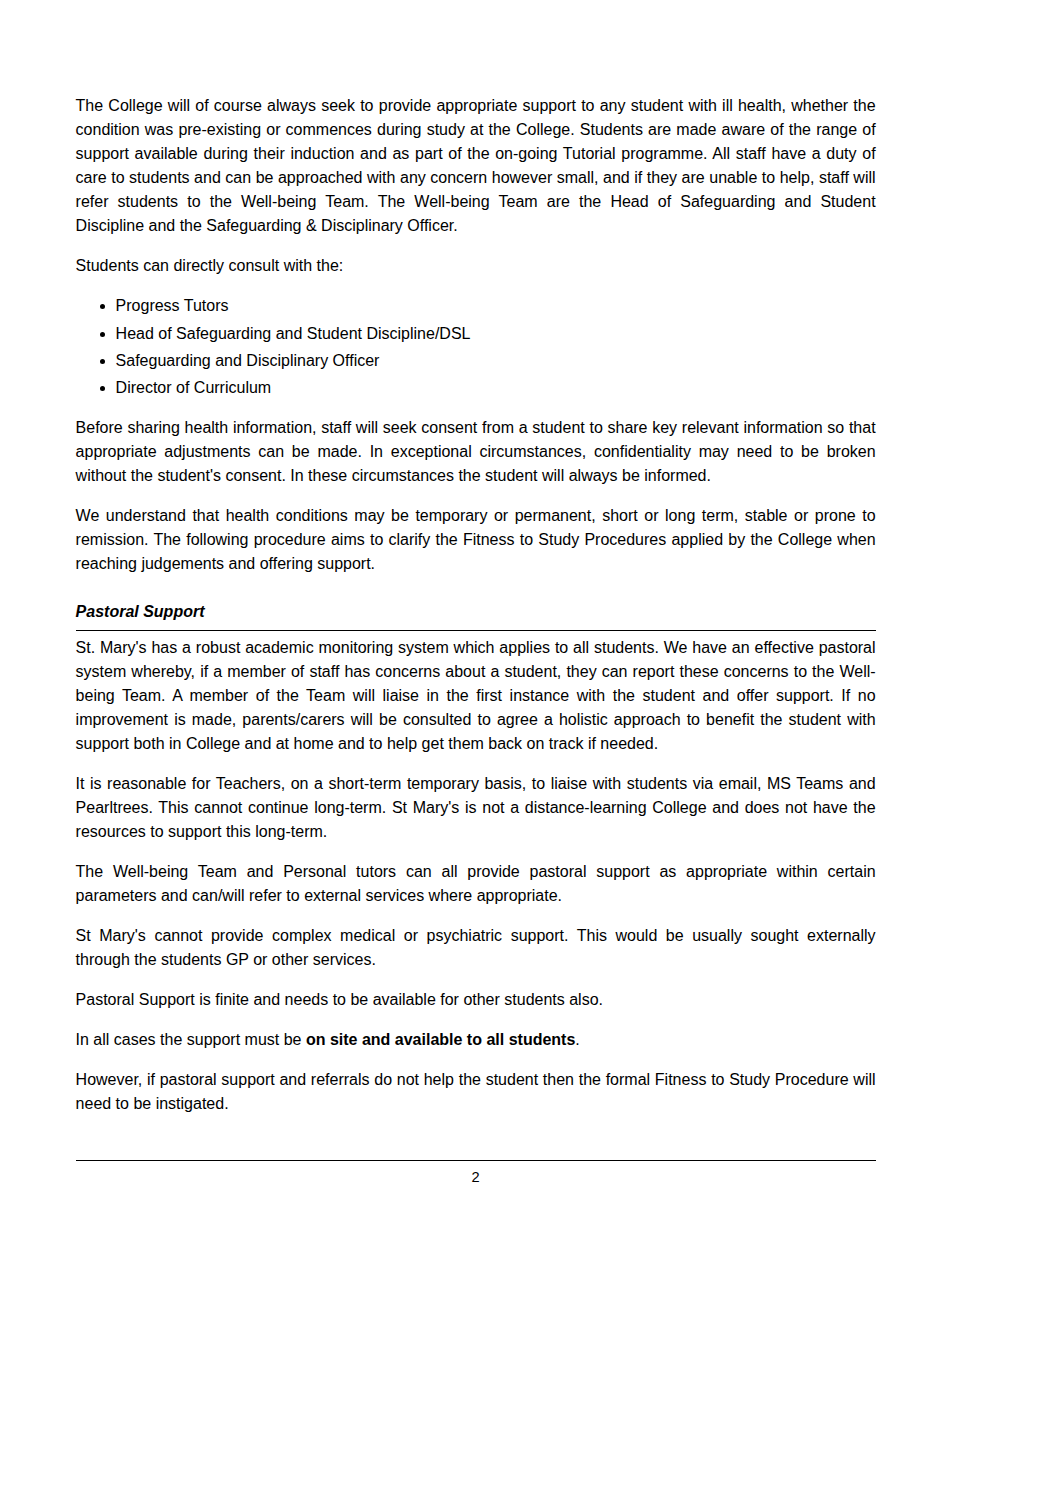The College will of course always seek to provide appropriate support to any student with ill health, whether the condition was pre-existing or commences during study at the College. Students are made aware of the range of support available during their induction and as part of the on-going Tutorial programme. All staff have a duty of care to students and can be approached with any concern however small, and if they are unable to help, staff will refer students to the Well-being Team. The Well-being Team are the Head of Safeguarding and Student Discipline and the Safeguarding & Disciplinary Officer.
Students can directly consult with the:
Progress Tutors
Head of Safeguarding and Student Discipline/DSL
Safeguarding and Disciplinary Officer
Director of Curriculum
Before sharing health information, staff will seek consent from a student to share key relevant information so that appropriate adjustments can be made. In exceptional circumstances, confidentiality may need to be broken without the student's consent. In these circumstances the student will always be informed.
We understand that health conditions may be temporary or permanent, short or long term, stable or prone to remission. The following procedure aims to clarify the Fitness to Study Procedures applied by the College when reaching judgements and offering support.
Pastoral Support
St. Mary's has a robust academic monitoring system which applies to all students. We have an effective pastoral system whereby, if a member of staff has concerns about a student, they can report these concerns to the Well-being Team. A member of the Team will liaise in the first instance with the student and offer support. If no improvement is made, parents/carers will be consulted to agree a holistic approach to benefit the student with support both in College and at home and to help get them back on track if needed.
It is reasonable for Teachers, on a short-term temporary basis, to liaise with students via email, MS Teams and Pearltrees. This cannot continue long-term. St Mary's is not a distance-learning College and does not have the resources to support this long-term.
The Well-being Team and Personal tutors can all provide pastoral support as appropriate within certain parameters and can/will refer to external services where appropriate.
St Mary's cannot provide complex medical or psychiatric support. This would be usually sought externally through the students GP or other services.
Pastoral Support is finite and needs to be available for other students also.
In all cases the support must be on site and available to all students.
However, if pastoral support and referrals do not help the student then the formal Fitness to Study Procedure will need to be instigated.
2